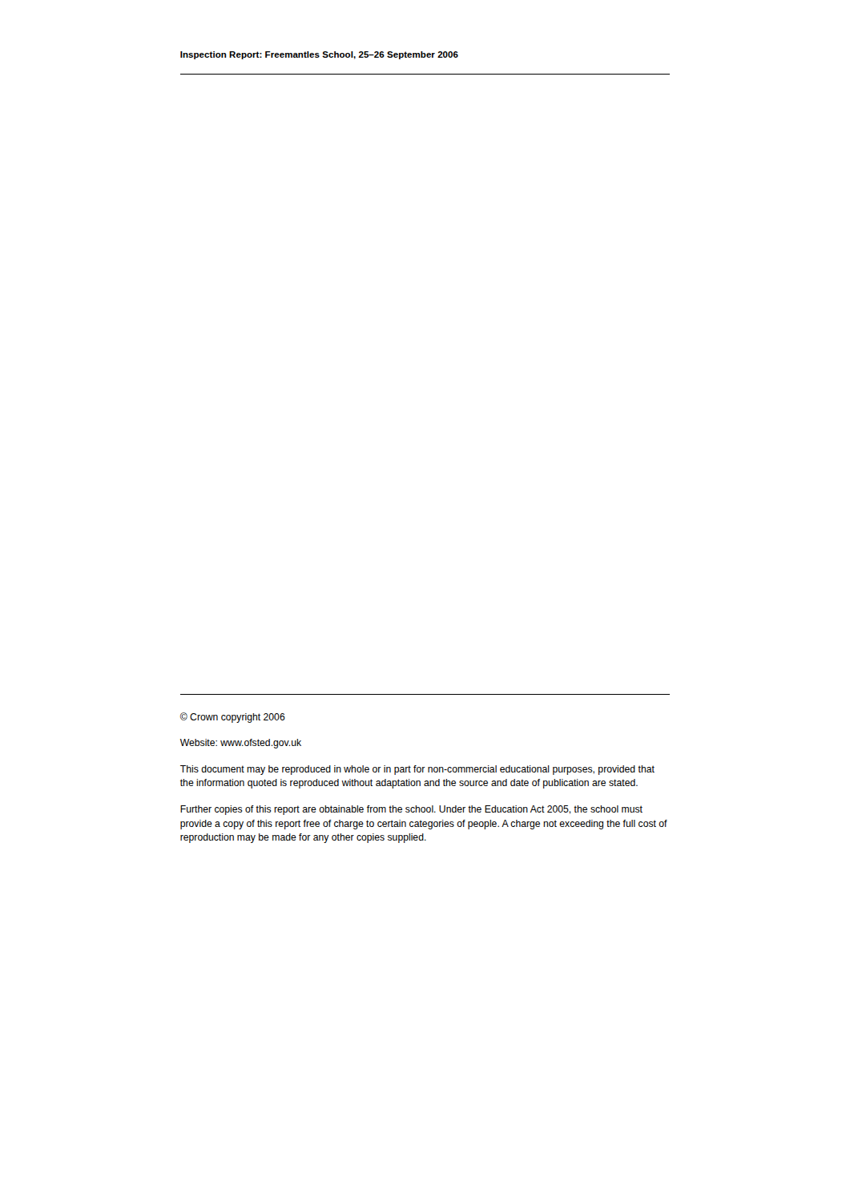Inspection Report: Freemantles School, 25–26 September 2006
© Crown copyright 2006
Website: www.ofsted.gov.uk
This document may be reproduced in whole or in part for non-commercial educational purposes, provided that the information quoted is reproduced without adaptation and the source and date of publication are stated.
Further copies of this report are obtainable from the school. Under the Education Act 2005, the school must provide a copy of this report free of charge to certain categories of people. A charge not exceeding the full cost of reproduction may be made for any other copies supplied.